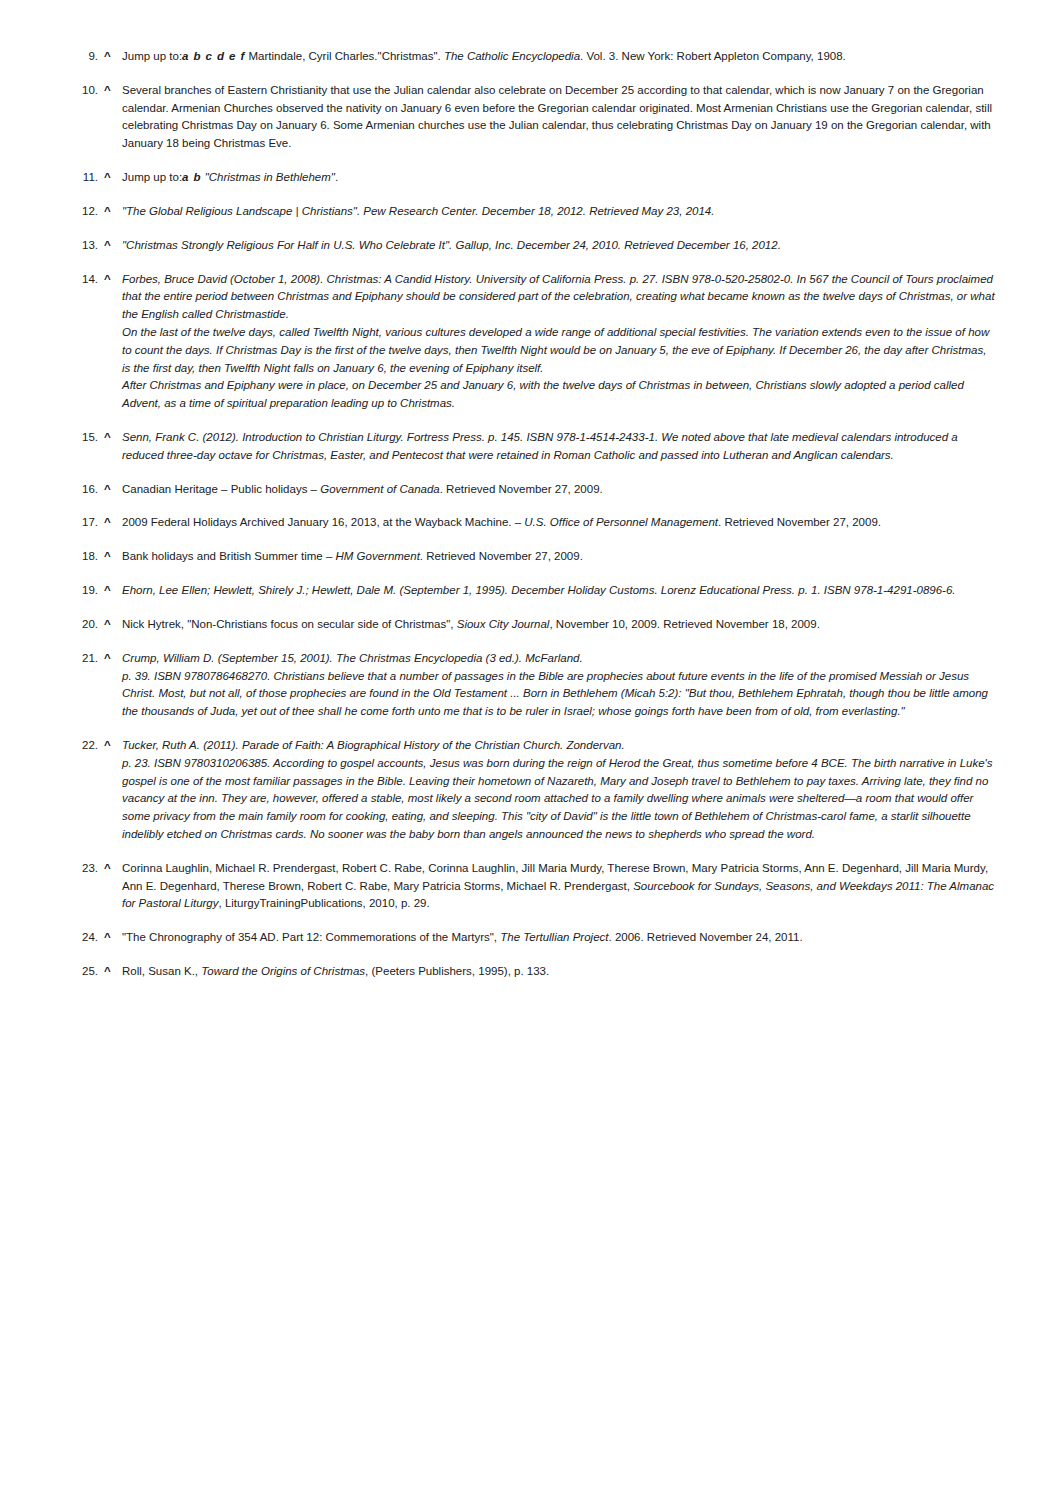^ Jump up to: a b c d e f Martindale, Cyril Charles."Christmas". The Catholic Encyclopedia. Vol. 3. New York: Robert Appleton Company, 1908.
^ Several branches of Eastern Christianity that use the Julian calendar also celebrate on December 25 according to that calendar, which is now January 7 on the Gregorian calendar. Armenian Churches observed the nativity on January 6 even before the Gregorian calendar originated. Most Armenian Christians use the Gregorian calendar, still celebrating Christmas Day on January 6. Some Armenian churches use the Julian calendar, thus celebrating Christmas Day on January 19 on the Gregorian calendar, with January 18 being Christmas Eve.
^ Jump up to: a b "Christmas in Bethlehem".
^ "The Global Religious Landscape | Christians". Pew Research Center. December 18, 2012. Retrieved May 23, 2014.
^ "Christmas Strongly Religious For Half in U.S. Who Celebrate It". Gallup, Inc. December 24, 2010. Retrieved December 16, 2012.
^ Forbes, Bruce David (October 1, 2008). Christmas: A Candid History. University of California Press. p. 27. ISBN 978-0-520-25802-0. In 567 the Council of Tours proclaimed that the entire period between Christmas and Epiphany should be considered part of the celebration, creating what became known as the twelve days of Christmas, or what the English called Christmastide.
On the last of the twelve days, called Twelfth Night, various cultures developed a wide range of additional special festivities. The variation extends even to the issue of how to count the days. If Christmas Day is the first of the twelve days, then Twelfth Night would be on January 5, the eve of Epiphany. If December 26, the day after Christmas, is the first day, then Twelfth Night falls on January 6, the evening of Epiphany itself.
After Christmas and Epiphany were in place, on December 25 and January 6, with the twelve days of Christmas in between, Christians slowly adopted a period called Advent, as a time of spiritual preparation leading up to Christmas.
^ Senn, Frank C. (2012). Introduction to Christian Liturgy. Fortress Press. p. 145. ISBN 978-1-4514-2433-1. We noted above that late medieval calendars introduced a reduced three-day octave for Christmas, Easter, and Pentecost that were retained in Roman Catholic and passed into Lutheran and Anglican calendars.
^ Canadian Heritage – Public holidays – Government of Canada. Retrieved November 27, 2009.
^ 2009 Federal Holidays Archived January 16, 2013, at the Wayback Machine. – U.S. Office of Personnel Management. Retrieved November 27, 2009.
^ Bank holidays and British Summer time – HM Government. Retrieved November 27, 2009.
^ Ehorn, Lee Ellen; Hewlett, Shirely J.; Hewlett, Dale M. (September 1, 1995). December Holiday Customs. Lorenz Educational Press. p. 1. ISBN 978-1-4291-0896-6.
^ Nick Hytrek, "Non-Christians focus on secular side of Christmas", Sioux City Journal, November 10, 2009. Retrieved November 18, 2009.
^ Crump, William D. (September 15, 2001). The Christmas Encyclopedia (3 ed.). McFarland.
p. 39. ISBN 9780786468270. Christians believe that a number of passages in the Bible are prophecies about future events in the life of the promised Messiah or Jesus Christ. Most, but not all, of those prophecies are found in the Old Testament ... Born in Bethlehem (Micah 5:2): "But thou, Bethlehem Ephratah, though thou be little among the thousands of Juda, yet out of thee shall he come forth unto me that is to be ruler in Israel; whose goings forth have been from of old, from everlasting."
^ Tucker, Ruth A. (2011). Parade of Faith: A Biographical History of the Christian Church. Zondervan.
p. 23. ISBN 9780310206385. According to gospel accounts, Jesus was born during the reign of Herod the Great, thus sometime before 4 BCE. The birth narrative in Luke's gospel is one of the most familiar passages in the Bible. Leaving their hometown of Nazareth, Mary and Joseph travel to Bethlehem to pay taxes. Arriving late, they find no vacancy at the inn. They are, however, offered a stable, most likely a second room attached to a family dwelling where animals were sheltered—a room that would offer some privacy from the main family room for cooking, eating, and sleeping. This "city of David" is the little town of Bethlehem of Christmas-carol fame, a starlit silhouette indelibly etched on Christmas cards. No sooner was the baby born than angels announced the news to shepherds who spread the word.
^ Corinna Laughlin, Michael R. Prendergast, Robert C. Rabe, Corinna Laughlin, Jill Maria Murdy, Therese Brown, Mary Patricia Storms, Ann E. Degenhard, Jill Maria Murdy, Ann E. Degenhard, Therese Brown, Robert C. Rabe, Mary Patricia Storms, Michael R. Prendergast, Sourcebook for Sundays, Seasons, and Weekdays 2011: The Almanac for Pastoral Liturgy, LiturgyTrainingPublications, 2010, p. 29.
^ "The Chronography of 354 AD. Part 12: Commemorations of the Martyrs", The Tertullian Project. 2006. Retrieved November 24, 2011.
^ Roll, Susan K., Toward the Origins of Christmas, (Peeters Publishers, 1995), p. 133.